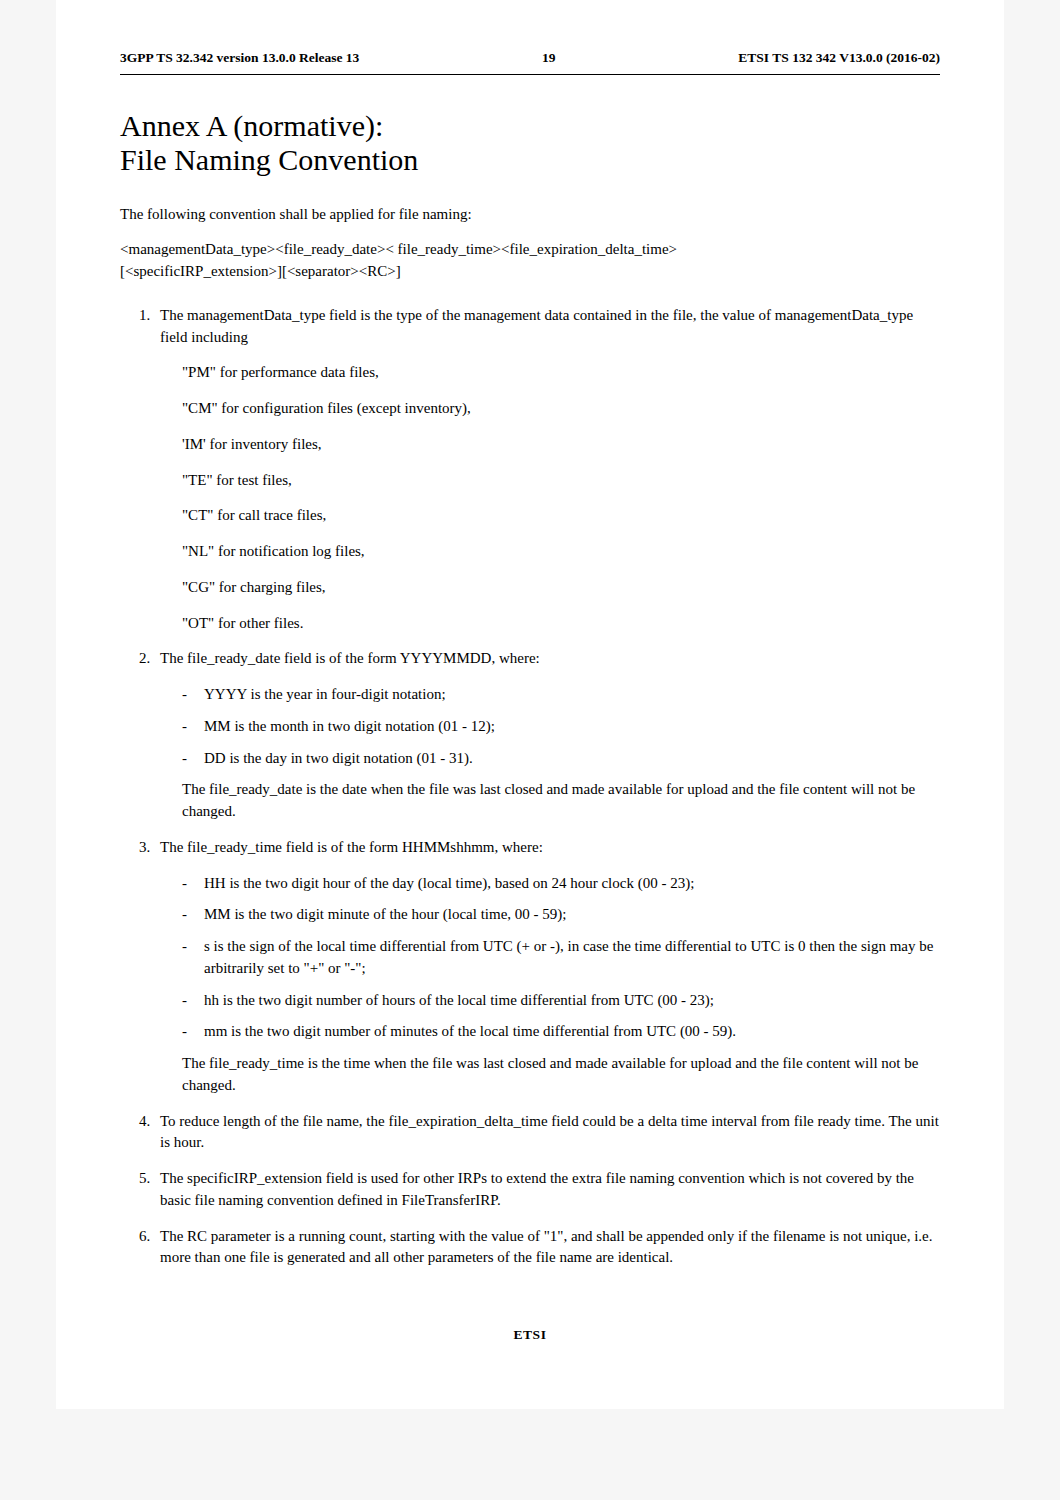3GPP TS 32.342 version 13.0.0 Release 13
19
ETSI TS 132 342 V13.0.0 (2016-02)
Annex A (normative):
File Naming Convention
The following convention shall be applied for file naming:
<managementData_type><file_ready_date>< file_ready_time><file_expiration_delta_time>
[<specificIRP_extension>][<separator><RC>]
The managementData_type field is the type of the management data contained in the file, the value of managementData_type field including
"PM" for performance data files,
"CM" for configuration files (except inventory),
'IM' for inventory files,
"TE" for test files,
"CT" for call trace files,
"NL" for notification log files,
"CG" for charging files,
"OT" for other files.
The file_ready_date field is of the form YYYYMMDD, where:
YYYY is the year in four-digit notation;
MM is the month in two digit notation (01 - 12);
DD is the day in two digit notation (01 - 31).
The file_ready_date is the date when the file was last closed and made available for upload and the file content will not be changed.
The file_ready_time field is of the form HHMMshhmm, where:
HH is the two digit hour of the day (local time), based on 24 hour clock (00 - 23);
MM is the two digit minute of the hour (local time, 00 - 59);
s is the sign of the local time differential from UTC (+ or -), in case the time differential to UTC is 0 then the sign may be arbitrarily set to "+" or "-";
hh is the two digit number of hours of the local time differential from UTC (00 - 23);
mm is the two digit number of minutes of the local time differential from UTC (00 - 59).
The file_ready_time is the time when the file was last closed and made available for upload and the file content will not be changed.
To reduce length of the file name, the file_expiration_delta_time field could be a delta time interval from file ready time. The unit is hour.
The specificIRP_extension field is used for other IRPs to extend the extra file naming convention which is not covered by the basic file naming convention defined in FileTransferIRP.
The RC parameter is a running count, starting with the value of "1", and shall be appended only if the filename is not unique, i.e. more than one file is generated and all other parameters of the file name are identical.
ETSI